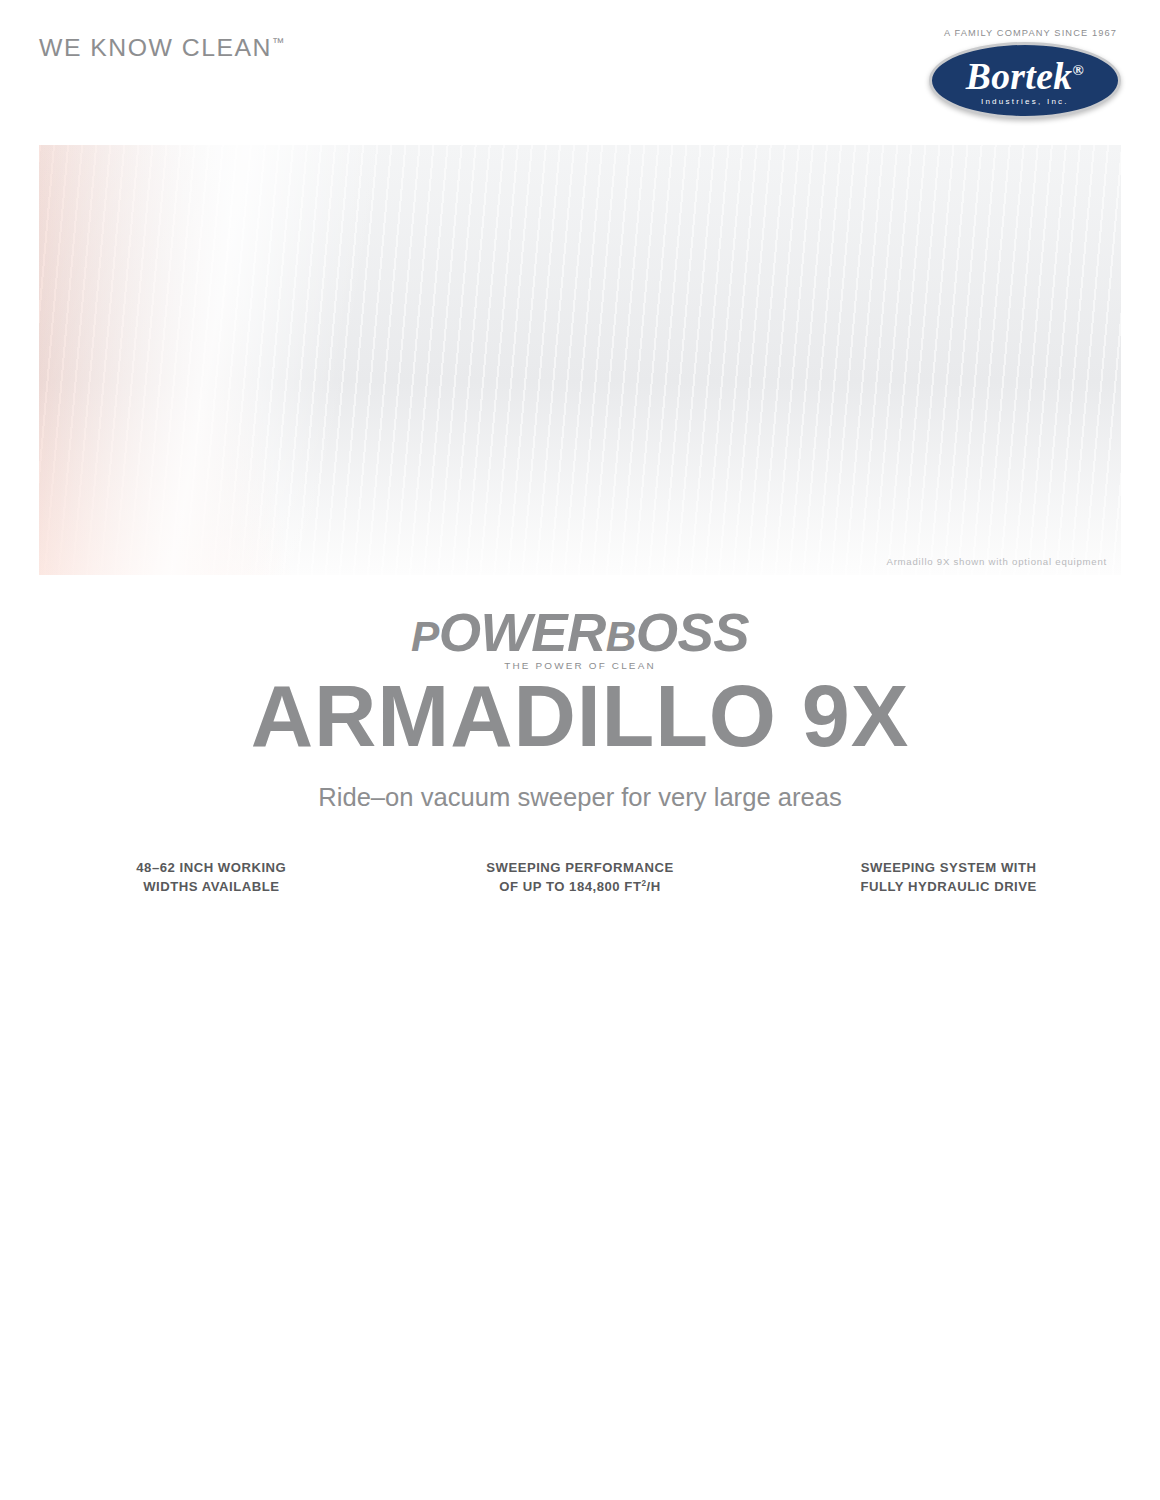We Know Clean™
A Family Company Since 1967
Bortek®
Industries, Inc.
Armadillo 9X shown with optional equipment
PowerBoss
The Power of Clean
Armadillo 9X
Ride–on vacuum sweeper for very large areas
48–62 inch working
widths available
Sweeping performance
of up to 184,800 ft2/h
Sweeping system with
fully hydraulic drive